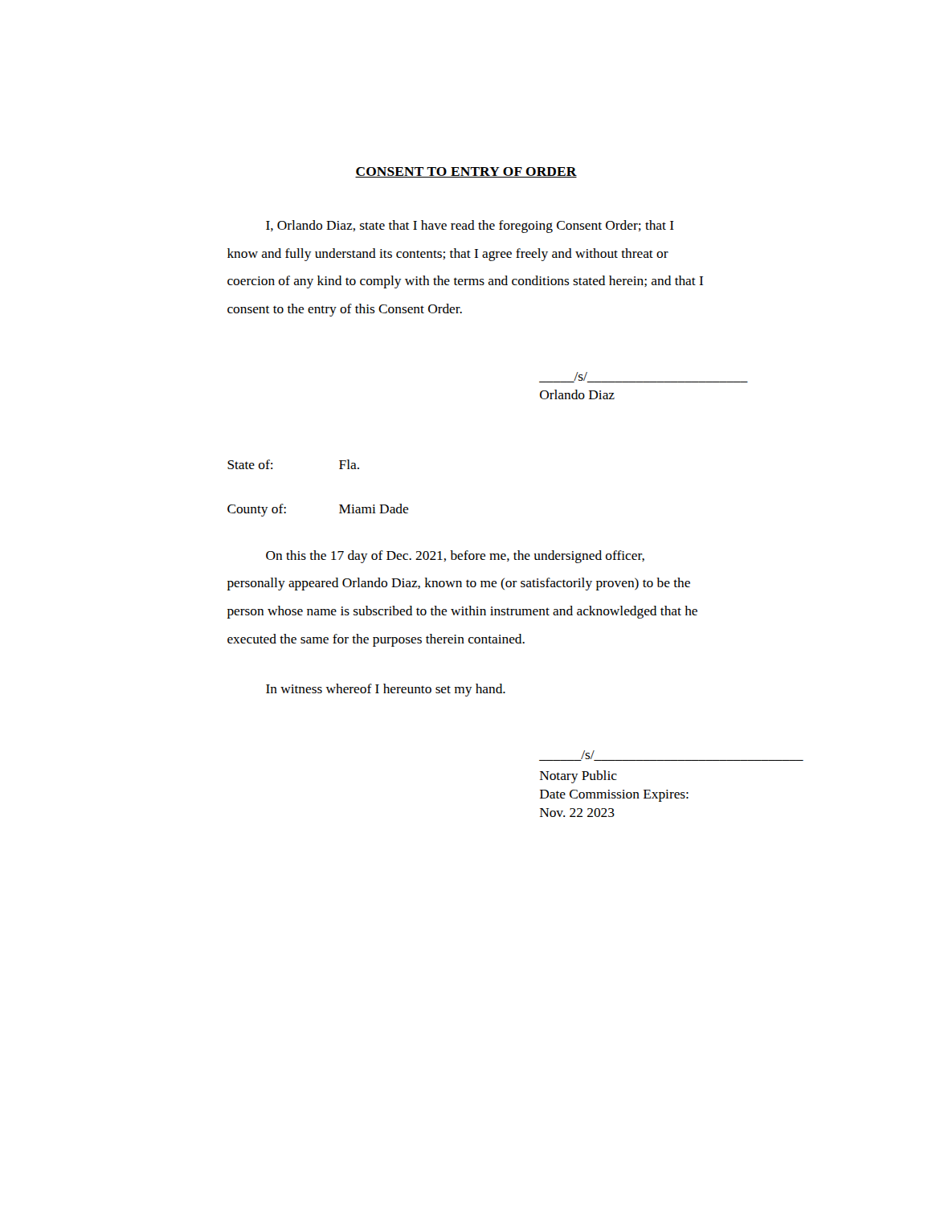CONSENT TO ENTRY OF ORDER
I, Orlando Diaz, state that I have read the foregoing Consent Order; that I know and fully understand its contents; that I agree freely and without threat or coercion of any kind to comply with the terms and conditions stated herein; and that I consent to the entry of this Consent Order.
_____/s/_______________________
Orlando Diaz
State of:
Fla.
County of:
Miami Dade
On this the 17 day of Dec. 2021, before me, the undersigned officer, personally appeared Orlando Diaz, known to me (or satisfactorily proven) to be the person whose name is subscribed to the within instrument and acknowledged that he executed the same for the purposes therein contained.
In witness whereof I hereunto set my hand.
______/s/______________________________
Notary Public
Date Commission Expires: Nov. 22 2023